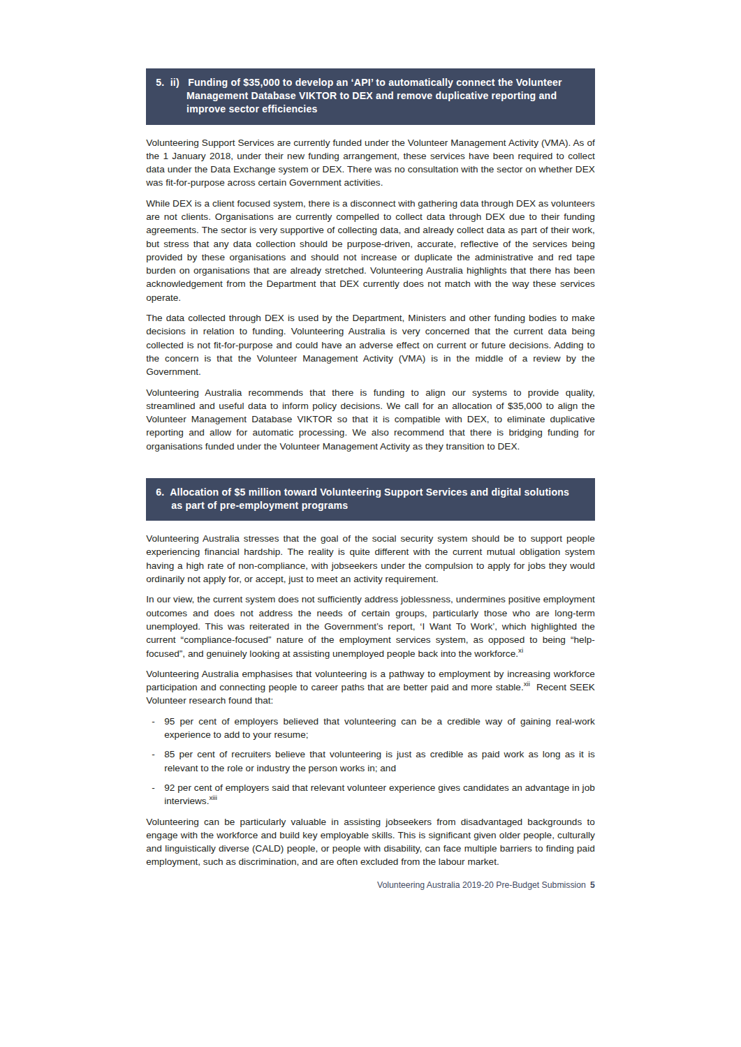5. ii) Funding of $35,000 to develop an ‘API’ to automatically connect the Volunteer Management Database VIKTOR to DEX and remove duplicative reporting and improve sector efficiencies
Volunteering Support Services are currently funded under the Volunteer Management Activity (VMA). As of the 1 January 2018, under their new funding arrangement, these services have been required to collect data under the Data Exchange system or DEX. There was no consultation with the sector on whether DEX was fit-for-purpose across certain Government activities.
While DEX is a client focused system, there is a disconnect with gathering data through DEX as volunteers are not clients. Organisations are currently compelled to collect data through DEX due to their funding agreements. The sector is very supportive of collecting data, and already collect data as part of their work, but stress that any data collection should be purpose-driven, accurate, reflective of the services being provided by these organisations and should not increase or duplicate the administrative and red tape burden on organisations that are already stretched. Volunteering Australia highlights that there has been acknowledgement from the Department that DEX currently does not match with the way these services operate.
The data collected through DEX is used by the Department, Ministers and other funding bodies to make decisions in relation to funding. Volunteering Australia is very concerned that the current data being collected is not fit-for-purpose and could have an adverse effect on current or future decisions. Adding to the concern is that the Volunteer Management Activity (VMA) is in the middle of a review by the Government.
Volunteering Australia recommends that there is funding to align our systems to provide quality, streamlined and useful data to inform policy decisions. We call for an allocation of $35,000 to align the Volunteer Management Database VIKTOR so that it is compatible with DEX, to eliminate duplicative reporting and allow for automatic processing. We also recommend that there is bridging funding for organisations funded under the Volunteer Management Activity as they transition to DEX.
6. Allocation of $5 million toward Volunteering Support Services and digital solutions as part of pre-employment programs
Volunteering Australia stresses that the goal of the social security system should be to support people experiencing financial hardship. The reality is quite different with the current mutual obligation system having a high rate of non-compliance, with jobseekers under the compulsion to apply for jobs they would ordinarily not apply for, or accept, just to meet an activity requirement.
In our view, the current system does not sufficiently address joblessness, undermines positive employment outcomes and does not address the needs of certain groups, particularly those who are long-term unemployed. This was reiterated in the Government’s report, ‘I Want To Work’, which highlighted the current “compliance-focused” nature of the employment services system, as opposed to being “help-focused”, and genuinely looking at assisting unemployed people back into the workforce.xi
Volunteering Australia emphasises that volunteering is a pathway to employment by increasing workforce participation and connecting people to career paths that are better paid and more stable.xii Recent SEEK Volunteer research found that:
95 per cent of employers believed that volunteering can be a credible way of gaining real-work experience to add to your resume;
85 per cent of recruiters believe that volunteering is just as credible as paid work as long as it is relevant to the role or industry the person works in; and
92 per cent of employers said that relevant volunteer experience gives candidates an advantage in job interviews.xiii
Volunteering can be particularly valuable in assisting jobseekers from disadvantaged backgrounds to engage with the workforce and build key employable skills. This is significant given older people, culturally and linguistically diverse (CALD) people, or people with disability, can face multiple barriers to finding paid employment, such as discrimination, and are often excluded from the labour market.
Volunteering Australia 2019-20 Pre-Budget Submission5